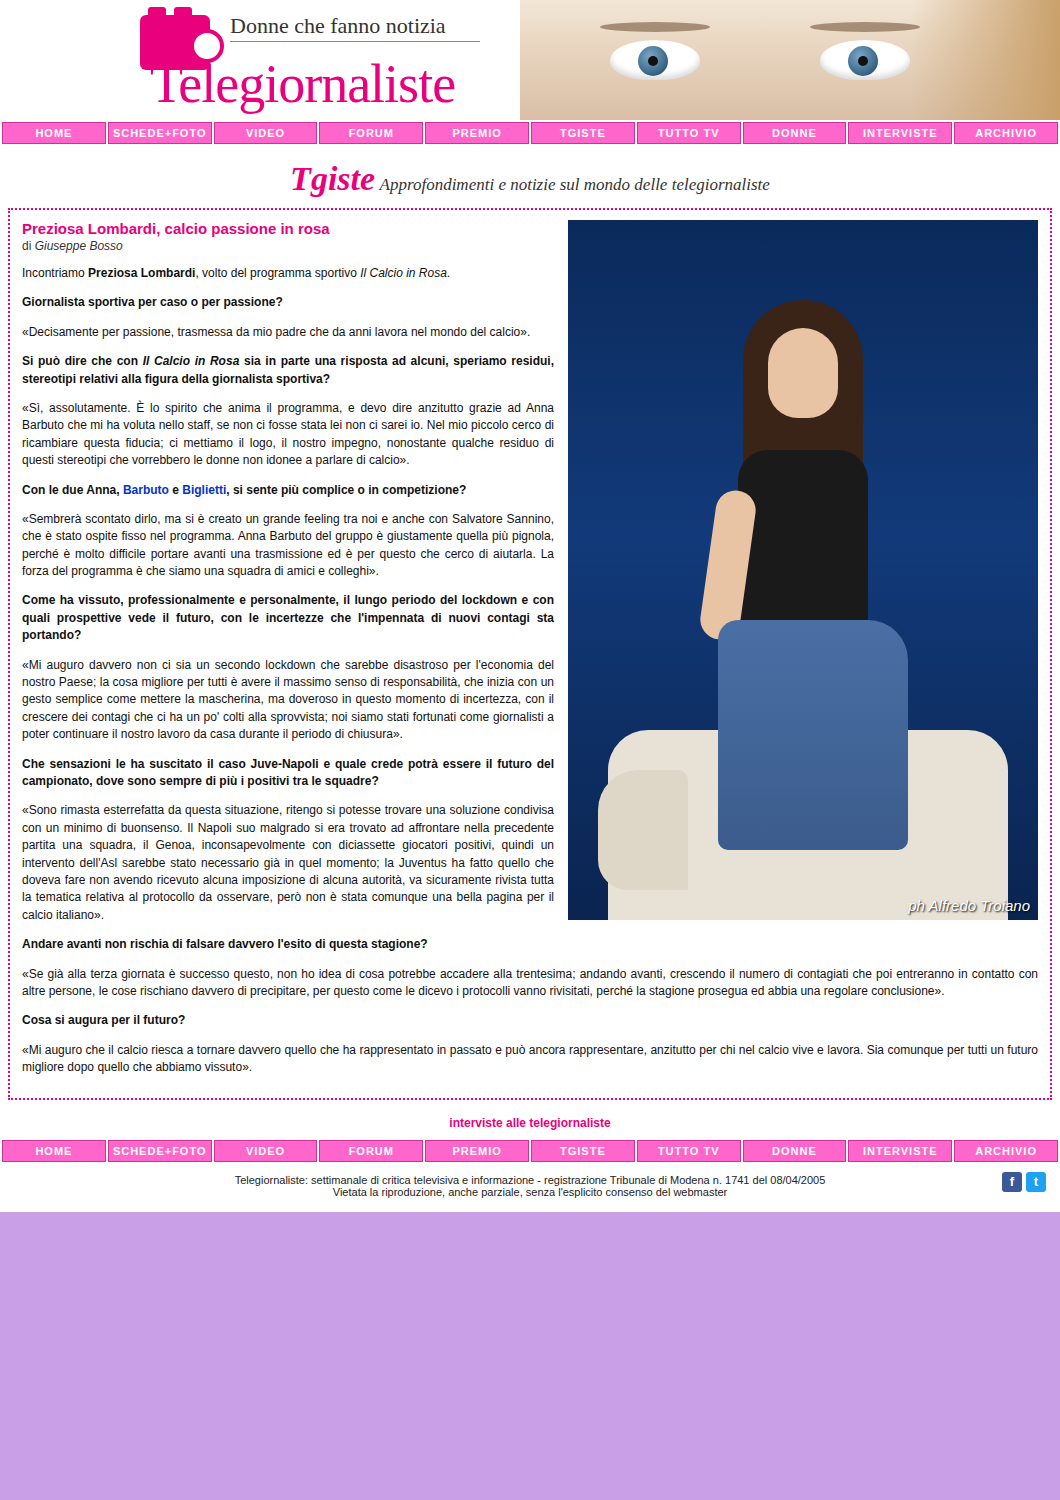Donne che fanno notizia
Telegiornaliste
HOME SCHEDE+FOTO VIDEO FORUM PREMIO TGISTE TUTTO TV DONNE INTERVISTE ARCHIVIO
Tgiste Approfondimenti e notizie sul mondo delle telegiornaliste
ph Alfredo Troiano
Preziosa Lombardi, calcio passione in rosa
di Giuseppe Bosso
Incontriamo Preziosa Lombardi, volto del programma sportivo Il Calcio in Rosa.
Giornalista sportiva per caso o per passione?
«Decisamente per passione, trasmessa da mio padre che da anni lavora nel mondo del calcio».
Si può dire che con Il Calcio in Rosa sia in parte una risposta ad alcuni, speriamo residui, stereotipi relativi alla figura della giornalista sportiva?
«Sì, assolutamente. È lo spirito che anima il programma, e devo dire anzitutto grazie ad Anna Barbuto che mi ha voluta nello staff, se non ci fosse stata lei non ci sarei io. Nel mio piccolo cerco di ricambiare questa fiducia; ci mettiamo il logo, il nostro impegno, nonostante qualche residuo di questi stereotipi che vorrebbero le donne non idonee a parlare di calcio».
Con le due Anna, Barbuto e Biglietti, si sente più complice o in competizione?
«Sembrerà scontato dirlo, ma si è creato un grande feeling tra noi e anche con Salvatore Sannino, che è stato ospite fisso nel programma. Anna Barbuto del gruppo è giustamente quella più pignola, perché è molto difficile portare avanti una trasmissione ed è per questo che cerco di aiutarla. La forza del programma è che siamo una squadra di amici e colleghi».
Come ha vissuto, professionalmente e personalmente, il lungo periodo del lockdown e con quali prospettive vede il futuro, con le incertezze che l'impennata di nuovi contagi sta portando?
«Mi auguro davvero non ci sia un secondo lockdown che sarebbe disastroso per l'economia del nostro Paese; la cosa migliore per tutti è avere il massimo senso di responsabilità, che inizia con un gesto semplice come mettere la mascherina, ma doveroso in questo momento di incertezza, con il crescere dei contagi che ci ha un po' colti alla sprovvista; noi siamo stati fortunati come giornalisti a poter continuare il nostro lavoro da casa durante il periodo di chiusura».
Che sensazioni le ha suscitato il caso Juve-Napoli e quale crede potrà essere il futuro del campionato, dove sono sempre di più i positivi tra le squadre?
«Sono rimasta esterrefatta da questa situazione, ritengo si potesse trovare una soluzione condivisa con un minimo di buonsenso. Il Napoli suo malgrado si era trovato ad affrontare nella precedente partita una squadra, il Genoa, inconsapevolmente con diciassette giocatori positivi, quindi un intervento dell'Asl sarebbe stato necessario già in quel momento; la Juventus ha fatto quello che doveva fare non avendo ricevuto alcuna imposizione di alcuna autorità, va sicuramente rivista tutta la tematica relativa al protocollo da osservare, però non è stata comunque una bella pagina per il calcio italiano».
Andare avanti non rischia di falsare davvero l'esito di questa stagione?
«Se già alla terza giornata è successo questo, non ho idea di cosa potrebbe accadere alla trentesima; andando avanti, crescendo il numero di contagiati che poi entreranno in contatto con altre persone, le cose rischiano davvero di precipitare, per questo come le dicevo i protocolli vanno rivisitati, perché la stagione prosegua ed abbia una regolare conclusione».
Cosa si augura per il futuro?
«Mi auguro che il calcio riesca a tornare davvero quello che ha rappresentato in passato e può ancora rappresentare, anzitutto per chi nel calcio vive e lavora. Sia comunque per tutti un futuro migliore dopo quello che abbiamo vissuto».
interviste alle telegiornaliste
HOME SCHEDE+FOTO VIDEO FORUM PREMIO TGISTE TUTTO TV DONNE INTERVISTE ARCHIVIO
ft
Telegiornaliste: settimanale di critica televisiva e informazione - registrazione Tribunale di Modena n. 1741 del 08/04/2005
Vietata la riproduzione, anche parziale, senza l'esplicito consenso del webmaster